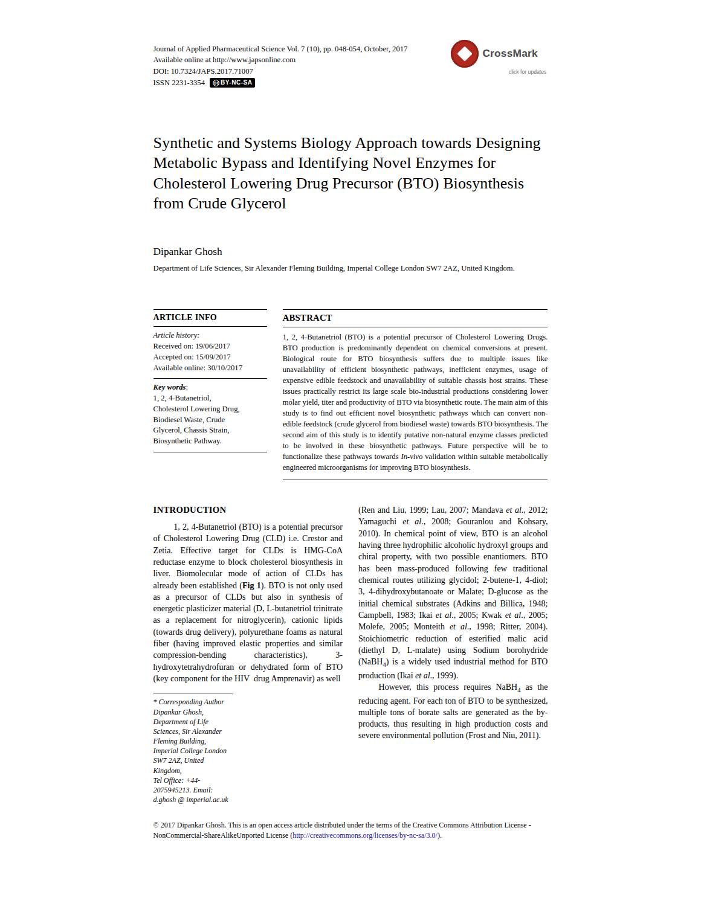Journal of Applied Pharmaceutical Science Vol. 7 (10), pp. 048-054, October, 2017
Available online at http://www.japsonline.com
DOI: 10.7324/JAPS.2017.71007
ISSN 2231-3354 cc BY-NC-SA
CrossMark
click for updates
Synthetic and Systems Biology Approach towards Designing Metabolic Bypass and Identifying Novel Enzymes for Cholesterol Lowering Drug Precursor (BTO) Biosynthesis from Crude Glycerol
Dipankar Ghosh
Department of Life Sciences, Sir Alexander Fleming Building, Imperial College London SW7 2AZ, United Kingdom.
ARTICLE INFO
Article history:
Received on: 19/06/2017
Accepted on: 15/09/2017
Available online: 30/10/2017
Key words:
1, 2, 4-Butanetriol,
Cholesterol Lowering Drug,
Biodiesel Waste, Crude
Glycerol, Chassis Strain,
Biosynthetic Pathway.
ABSTRACT
1, 2, 4-Butanetriol (BTO) is a potential precursor of Cholesterol Lowering Drugs. BTO production is predominantly dependent on chemical conversions at present. Biological route for BTO biosynthesis suffers due to multiple issues like unavailability of efficient biosynthetic pathways, inefficient enzymes, usage of expensive edible feedstock and unavailability of suitable chassis host strains. These issues practically restrict its large scale bio-industrial productions considering lower molar yield, titer and productivity of BTO via biosynthetic route. The main aim of this study is to find out efficient novel biosynthetic pathways which can convert non-edible feedstock (crude glycerol from biodiesel waste) towards BTO biosynthesis. The second aim of this study is to identify putative non-natural enzyme classes predicted to be involved in these biosynthetic pathways. Future perspective will be to functionalize these pathways towards In-vivo validation within suitable metabolically engineered microorganisms for improving BTO biosynthesis.
INTRODUCTION
1, 2, 4-Butanetriol (BTO) is a potential precursor of Cholesterol Lowering Drug (CLD) i.e. Crestor and Zetia. Effective target for CLDs is HMG-CoA reductase enzyme to block cholesterol biosynthesis in liver. Biomolecular mode of action of CLDs has already been established (Fig 1). BTO is not only used as a precursor of CLDs but also in synthesis of energetic plasticizer material (D, L-butanetriol trinitrate as a replacement for nitroglycerin), cationic lipids (towards drug delivery), polyurethane foams as natural fiber (having improved elastic properties and similar compression-bending characteristics), 3-hydroxytetrahydrofuran or dehydrated form of BTO (key component for the HIV drug Amprenavir) as well
* Corresponding Author
Dipankar Ghosh, Department of Life Sciences, Sir Alexander Fleming Building, Imperial College London SW7 2AZ, United Kingdom,
Tel Office: +44-2075945213. Email: d.ghosh @ imperial.ac.uk
(Ren and Liu, 1999; Lau, 2007; Mandava et al., 2012; Yamaguchi et al., 2008; Gouranlou and Kohsary, 2010). In chemical point of view, BTO is an alcohol having three hydrophilic alcoholic hydroxyl groups and chiral property, with two possible enantiomers. BTO has been mass-produced following few traditional chemical routes utilizing glycidol; 2-butene-1, 4-diol; 3, 4-dihydroxybutanoate or Malate; D-glucose as the initial chemical substrates (Adkins and Billica, 1948; Campbell, 1983; Ikai et al., 2005; Kwak et al., 2005; Molefe, 2005; Monteith et al., 1998; Ritter, 2004). Stoichiometric reduction of esterified malic acid (diethyl D, L-malate) using Sodium borohydride (NaBH4) is a widely used industrial method for BTO production (Ikai et al., 1999).
However, this process requires NaBH4 as the reducing agent. For each ton of BTO to be synthesized, multiple tons of borate salts are generated as the by-products, thus resulting in high production costs and severe environmental pollution (Frost and Niu, 2011).
© 2017 Dipankar Ghosh. This is an open access article distributed under the terms of the Creative Commons Attribution License -NonCommercial-ShareAlikeUnported License (http://creativecommons.org/licenses/by-nc-sa/3.0/).